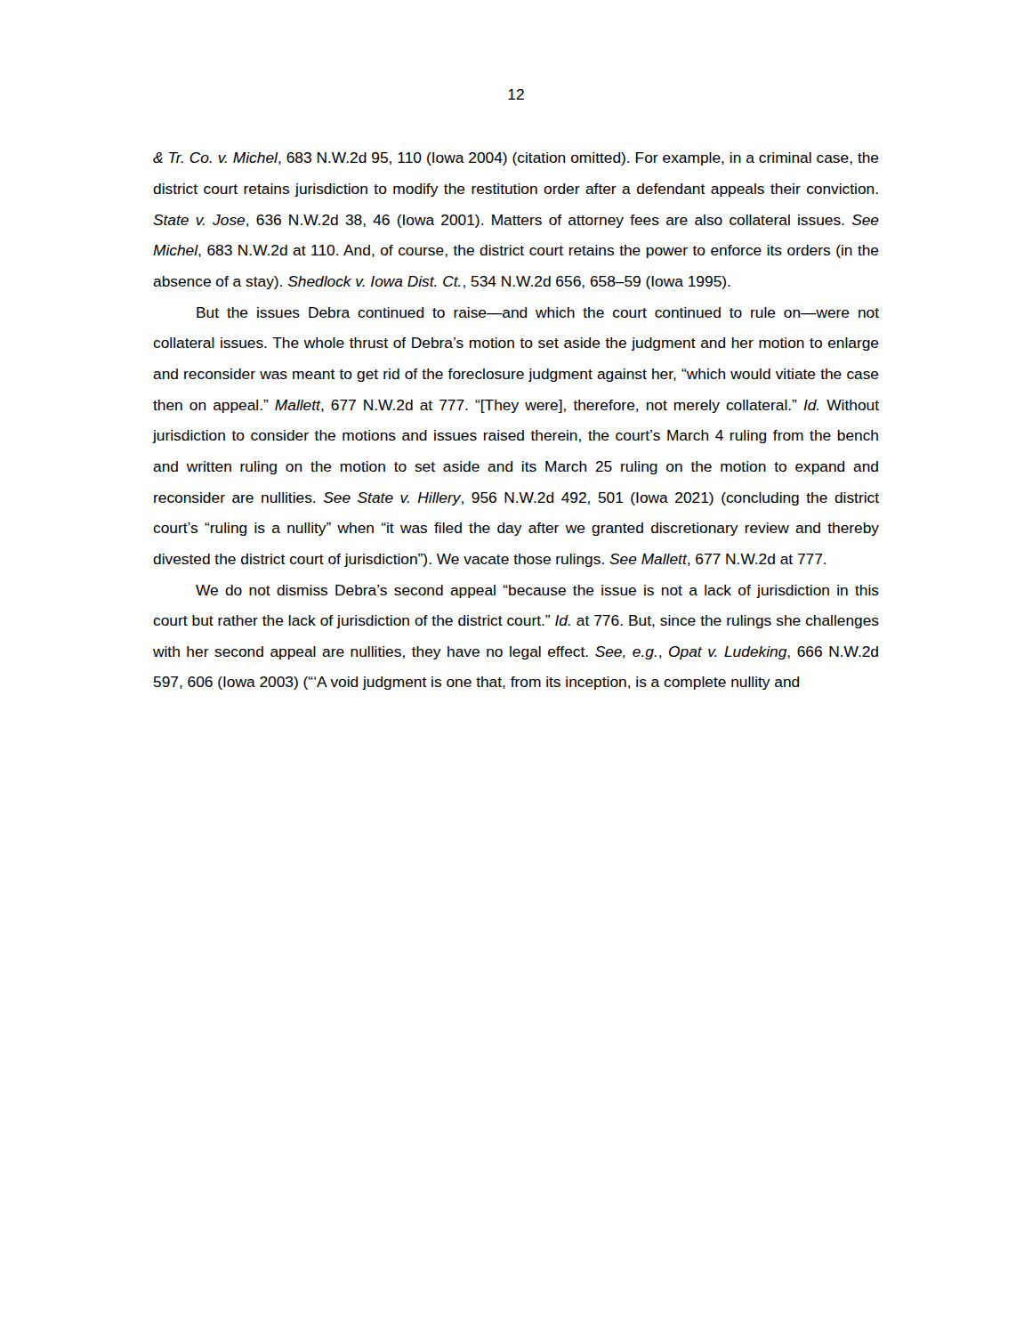12
& Tr. Co. v. Michel, 683 N.W.2d 95, 110 (Iowa 2004) (citation omitted). For example, in a criminal case, the district court retains jurisdiction to modify the restitution order after a defendant appeals their conviction. State v. Jose, 636 N.W.2d 38, 46 (Iowa 2001). Matters of attorney fees are also collateral issues. See Michel, 683 N.W.2d at 110. And, of course, the district court retains the power to enforce its orders (in the absence of a stay). Shedlock v. Iowa Dist. Ct., 534 N.W.2d 656, 658–59 (Iowa 1995).
But the issues Debra continued to raise—and which the court continued to rule on—were not collateral issues. The whole thrust of Debra’s motion to set aside the judgment and her motion to enlarge and reconsider was meant to get rid of the foreclosure judgment against her, “which would vitiate the case then on appeal.” Mallett, 677 N.W.2d at 777. “[They were], therefore, not merely collateral.” Id. Without jurisdiction to consider the motions and issues raised therein, the court’s March 4 ruling from the bench and written ruling on the motion to set aside and its March 25 ruling on the motion to expand and reconsider are nullities. See State v. Hillery, 956 N.W.2d 492, 501 (Iowa 2021) (concluding the district court’s “ruling is a nullity” when “it was filed the day after we granted discretionary review and thereby divested the district court of jurisdiction”). We vacate those rulings. See Mallett, 677 N.W.2d at 777.
We do not dismiss Debra’s second appeal “because the issue is not a lack of jurisdiction in this court but rather the lack of jurisdiction of the district court.” Id. at 776. But, since the rulings she challenges with her second appeal are nullities, they have no legal effect. See, e.g., Opat v. Ludeking, 666 N.W.2d 597, 606 (Iowa 2003) (“‘A void judgment is one that, from its inception, is a complete nullity and